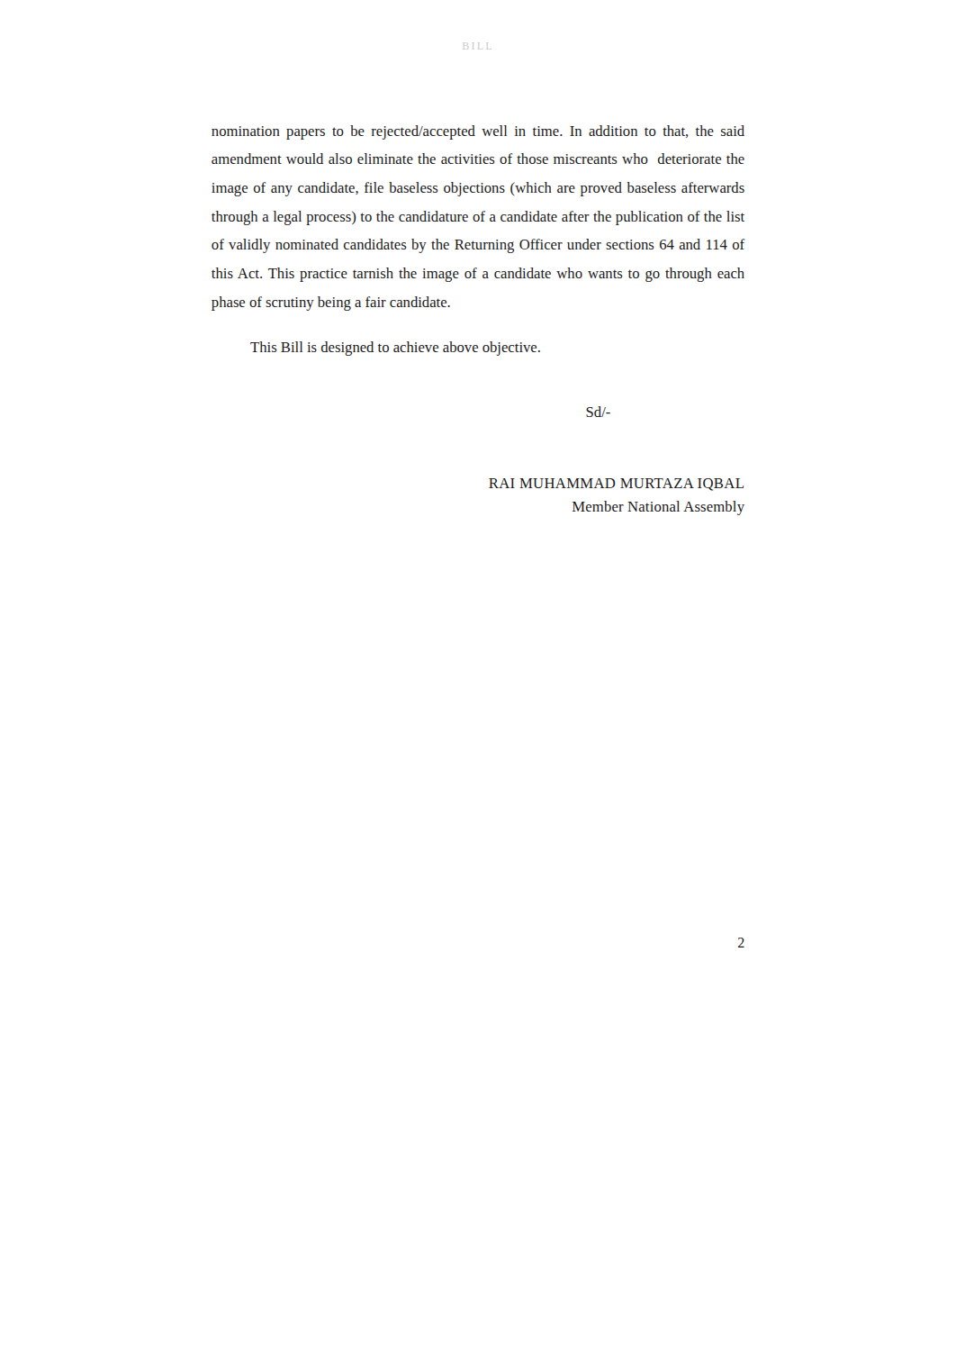BILL
nomination papers to be rejected/accepted well in time. In addition to that, the said amendment would also eliminate the activities of those miscreants who deteriorate the image of any candidate, file baseless objections (which are proved baseless afterwards through a legal process) to the candidature of a candidate after the publication of the list of validly nominated candidates by the Returning Officer under sections 64 and 114 of this Act. This practice tarnish the image of a candidate who wants to go through each phase of scrutiny being a fair candidate.
This Bill is designed to achieve above objective.
Sd/-
RAI MUHAMMAD MURTAZA IQBAL
Member National Assembly
2